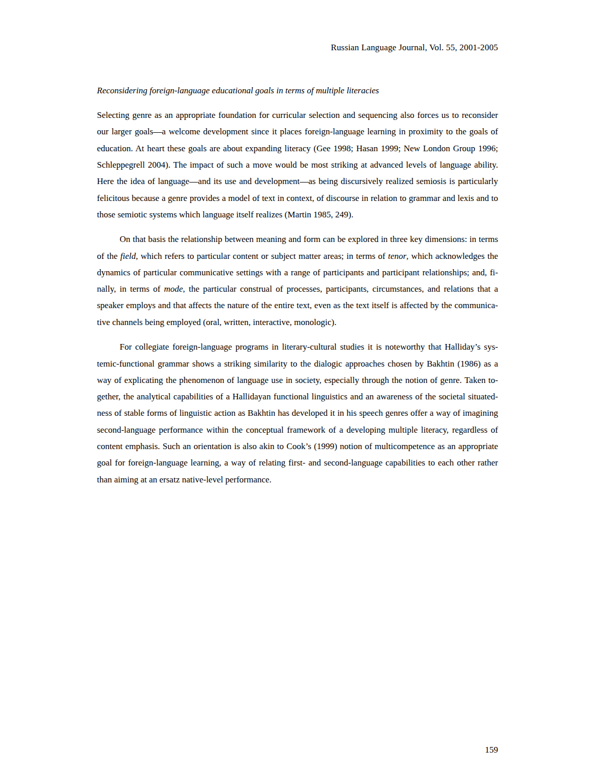Russian Language Journal, Vol. 55, 2001-2005
Reconsidering foreign-language educational goals in terms of multiple literacies
Selecting genre as an appropriate foundation for curricular selection and sequencing also forces us to reconsider our larger goals—a welcome development since it places foreign-language learning in proximity to the goals of education. At heart these goals are about expanding literacy (Gee 1998; Hasan 1999; New London Group 1996; Schleppegrell 2004). The impact of such a move would be most striking at advanced levels of language ability. Here the idea of language—and its use and development—as being discursively realized semiosis is particularly felicitous because a genre provides a model of text in context, of discourse in relation to grammar and lexis and to those semiotic systems which language itself realizes (Martin 1985, 249).
On that basis the relationship between meaning and form can be explored in three key dimensions: in terms of the field, which refers to particular content or subject matter areas; in terms of tenor, which acknowledges the dynamics of particular communicative settings with a range of participants and participant relationships; and, finally, in terms of mode, the particular construal of processes, participants, circumstances, and relations that a speaker employs and that affects the nature of the entire text, even as the text itself is affected by the communicative channels being employed (oral, written, interactive, monologic).
For collegiate foreign-language programs in literary-cultural studies it is noteworthy that Halliday’s systemic-functional grammar shows a striking similarity to the dialogic approaches chosen by Bakhtin (1986) as a way of explicating the phenomenon of language use in society, especially through the notion of genre. Taken together, the analytical capabilities of a Hallidayan functional linguistics and an awareness of the societal situatedness of stable forms of linguistic action as Bakhtin has developed it in his speech genres offer a way of imagining second-language performance within the conceptual framework of a developing multiple literacy, regardless of content emphasis. Such an orientation is also akin to Cook’s (1999) notion of multicompetence as an appropriate goal for foreign-language learning, a way of relating first- and second-language capabilities to each other rather than aiming at an ersatz native-level performance.
159